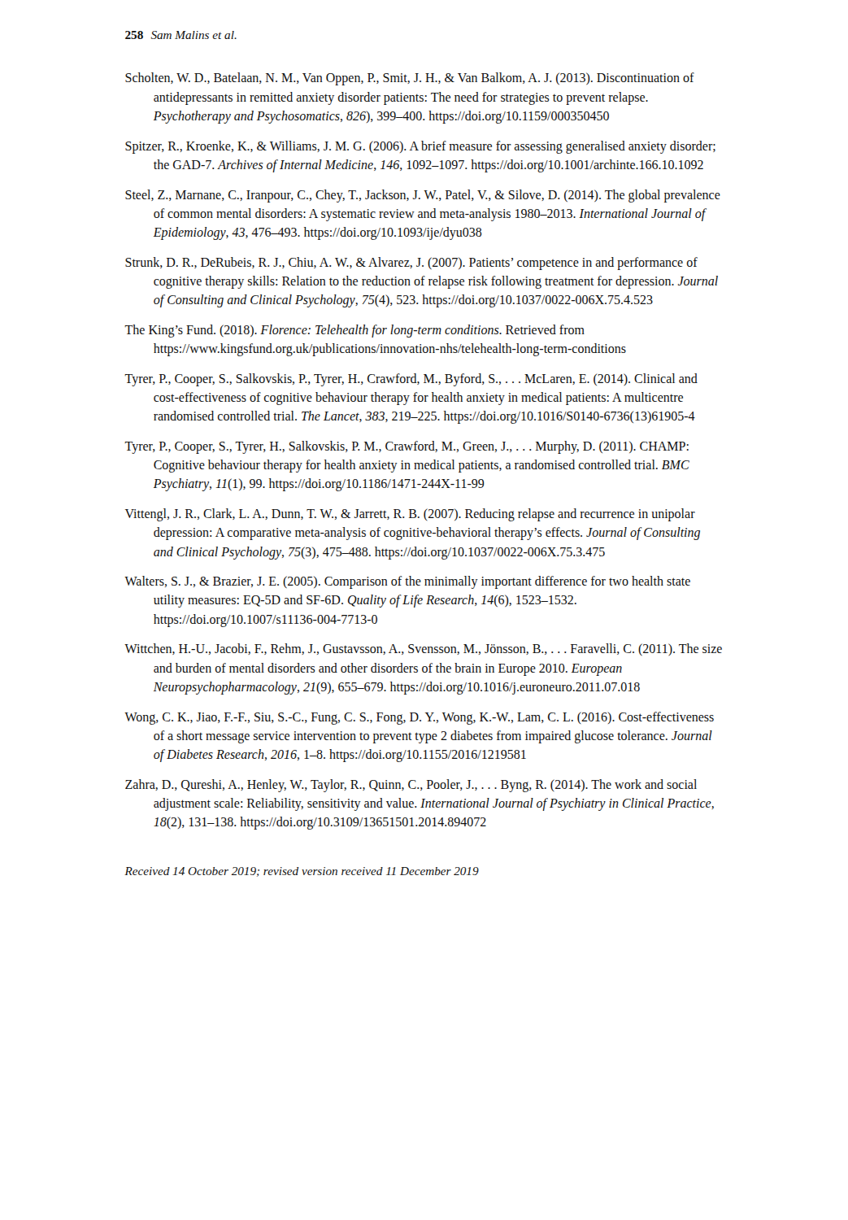258 Sam Malins et al.
Scholten, W. D., Batelaan, N. M., Van Oppen, P., Smit, J. H., & Van Balkom, A. J. (2013). Discontinuation of antidepressants in remitted anxiety disorder patients: The need for strategies to prevent relapse. Psychotherapy and Psychosomatics, 826), 399–400. https://doi.org/10.1159/000350450
Spitzer, R., Kroenke, K., & Williams, J. M. G. (2006). A brief measure for assessing generalised anxiety disorder; the GAD-7. Archives of Internal Medicine, 146, 1092–1097. https://doi.org/10.1001/archinte.166.10.1092
Steel, Z., Marnane, C., Iranpour, C., Chey, T., Jackson, J. W., Patel, V., & Silove, D. (2014). The global prevalence of common mental disorders: A systematic review and meta-analysis 1980–2013. International Journal of Epidemiology, 43, 476–493. https://doi.org/10.1093/ije/dyu038
Strunk, D. R., DeRubeis, R. J., Chiu, A. W., & Alvarez, J. (2007). Patients’ competence in and performance of cognitive therapy skills: Relation to the reduction of relapse risk following treatment for depression. Journal of Consulting and Clinical Psychology, 75(4), 523. https://doi.org/10.1037/0022-006X.75.4.523
The King’s Fund. (2018). Florence: Telehealth for long-term conditions. Retrieved from https://www.kingsfund.org.uk/publications/innovation-nhs/telehealth-long-term-conditions
Tyrer, P., Cooper, S., Salkovskis, P., Tyrer, H., Crawford, M., Byford, S., . . . McLaren, E. (2014). Clinical and cost-effectiveness of cognitive behaviour therapy for health anxiety in medical patients: A multicentre randomised controlled trial. The Lancet, 383, 219–225. https://doi.org/10.1016/S0140-6736(13)61905-4
Tyrer, P., Cooper, S., Tyrer, H., Salkovskis, P. M., Crawford, M., Green, J., . . . Murphy, D. (2011). CHAMP: Cognitive behaviour therapy for health anxiety in medical patients, a randomised controlled trial. BMC Psychiatry, 11(1), 99. https://doi.org/10.1186/1471-244X-11-99
Vittengl, J. R., Clark, L. A., Dunn, T. W., & Jarrett, R. B. (2007). Reducing relapse and recurrence in unipolar depression: A comparative meta-analysis of cognitive-behavioral therapy’s effects. Journal of Consulting and Clinical Psychology, 75(3), 475–488. https://doi.org/10.1037/0022-006X.75.3.475
Walters, S. J., & Brazier, J. E. (2005). Comparison of the minimally important difference for two health state utility measures: EQ-5D and SF-6D. Quality of Life Research, 14(6), 1523–1532. https://doi.org/10.1007/s11136-004-7713-0
Wittchen, H.-U., Jacobi, F., Rehm, J., Gustavsson, A., Svensson, M., Jönsson, B., . . . Faravelli, C. (2011). The size and burden of mental disorders and other disorders of the brain in Europe 2010. European Neuropsychopharmacology, 21(9), 655–679. https://doi.org/10.1016/j.euroneuro.2011.07.018
Wong, C. K., Jiao, F.-F., Siu, S.-C., Fung, C. S., Fong, D. Y., Wong, K.-W., Lam, C. L. (2016). Cost-effectiveness of a short message service intervention to prevent type 2 diabetes from impaired glucose tolerance. Journal of Diabetes Research, 2016, 1–8. https://doi.org/10.1155/2016/1219581
Zahra, D., Qureshi, A., Henley, W., Taylor, R., Quinn, C., Pooler, J., . . . Byng, R. (2014). The work and social adjustment scale: Reliability, sensitivity and value. International Journal of Psychiatry in Clinical Practice, 18(2), 131–138. https://doi.org/10.3109/13651501.2014.894072
Received 14 October 2019; revised version received 11 December 2019